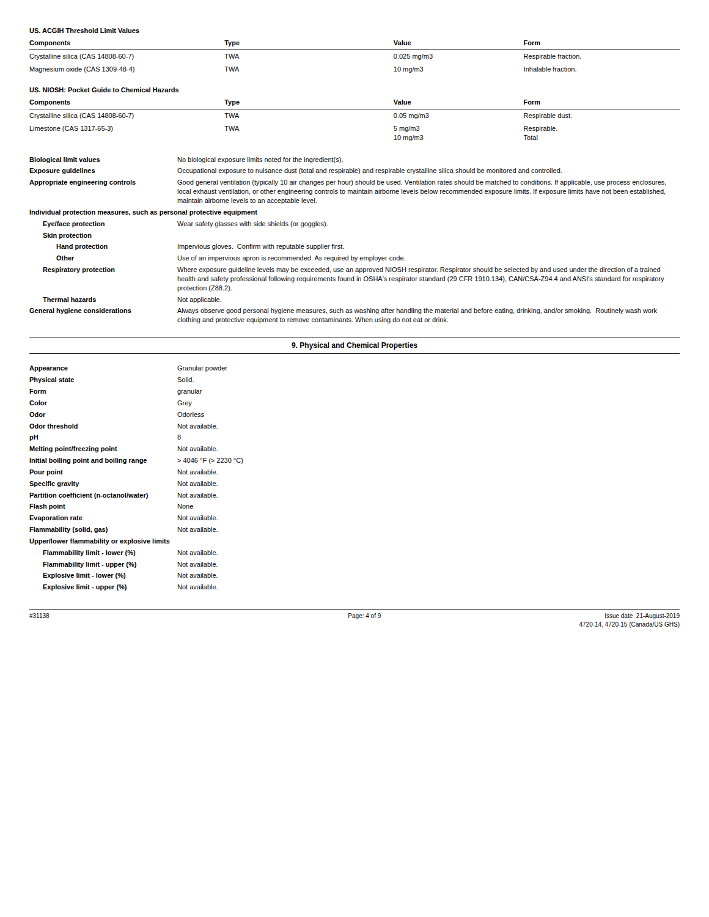| US. ACGIH Threshold Limit Values |
| --- |
| Components | Type | Value | Form |
| Crystalline silica (CAS 14808-60-7) | TWA | 0.025 mg/m3 | Respirable fraction. |
| Magnesium oxide (CAS 1309-48-4) | TWA | 10 mg/m3 | Inhalable fraction. |
| US. NIOSH: Pocket Guide to Chemical Hazards |
| --- |
| Components | Type | Value | Form |
| Crystalline silica (CAS 14808-60-7) | TWA | 0.05 mg/m3 | Respirable dust. |
| Limestone (CAS 1317-65-3) | TWA | 5 mg/m3 10 mg/m3 | Respirable. Total |
| Biological limit values | No biological exposure limits noted for the ingredient(s). |
| Exposure guidelines | Occupational exposure to nuisance dust (total and respirable) and respirable crystalline silica should be monitored and controlled. |
| Appropriate engineering controls | Good general ventilation (typically 10 air changes per hour) should be used. Ventilation rates should be matched to conditions. If applicable, use process enclosures, local exhaust ventilation, or other engineering controls to maintain airborne levels below recommended exposure limits. If exposure limits have not been established, maintain airborne levels to an acceptable level. |
| Individual protection measures, such as personal protective equipment |
| Eye/face protection | Wear safety glasses with side shields (or goggles). |
| Skin protection |
| Hand protection | Impervious gloves. Confirm with reputable supplier first. |
| Other | Use of an impervious apron is recommended. As required by employer code. |
| Respiratory protection | Where exposure guideline levels may be exceeded, use an approved NIOSH respirator. Respirator should be selected by and used under the direction of a trained health and safety professional following requirements found in OSHA's respirator standard (29 CFR 1910.134), CAN/CSA-Z94.4 and ANSI's standard for respiratory protection (Z88.2). |
| Thermal hazards | Not applicable. |
| General hygiene considerations | Always observe good personal hygiene measures, such as washing after handling the material and before eating, drinking, and/or smoking. Routinely wash work clothing and protective equipment to remove contaminants. When using do not eat or drink. |
9. Physical and Chemical Properties
| Appearance | Granular powder |
| Physical state | Solid. |
| Form | granular |
| Color | Grey |
| Odor | Odorless |
| Odor threshold | Not available. |
| pH | 8 |
| Melting point/freezing point | Not available. |
| Initial boiling point and boiling range | > 4046 °F (> 2230 °C) |
| Pour point | Not available. |
| Specific gravity | Not available. |
| Partition coefficient (n-octanol/water) | Not available. |
| Flash point | None |
| Evaporation rate | Not available. |
| Flammability (solid, gas) | Not available. |
| Upper/lower flammability or explosive limits |
| Flammability limit - lower (%) | Not available. |
| Flammability limit - upper (%) | Not available. |
| Explosive limit - lower (%) | Not available. |
| Explosive limit - upper (%) | Not available. |
#31138
Page: 4 of 9
Issue date 21-August-2019 4720-14, 4720-15 (Canada/US GHS)